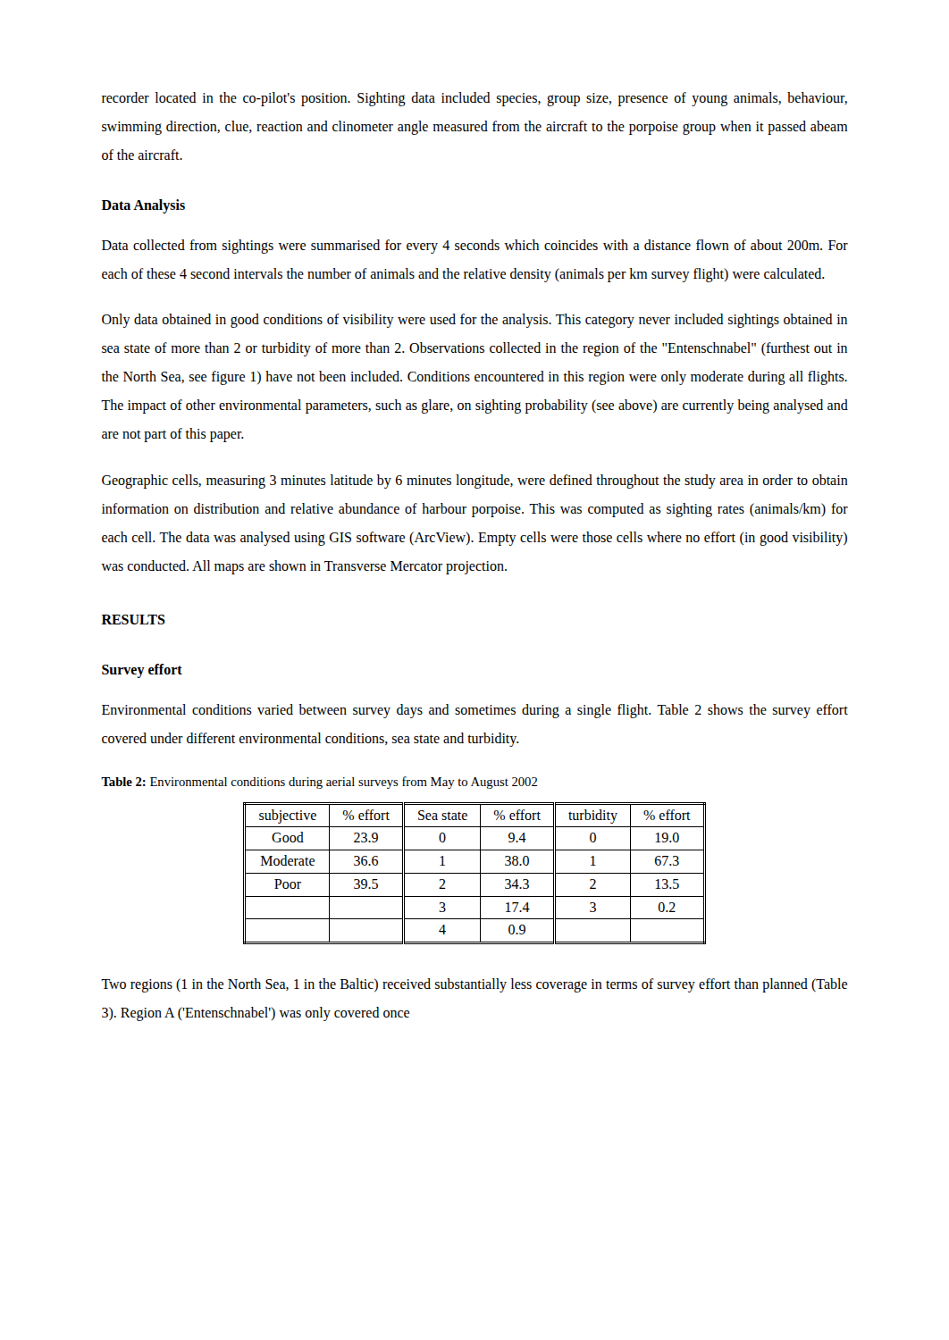recorder located in the co-pilot's position. Sighting data included species, group size, presence of young animals, behaviour, swimming direction, clue, reaction and clinometer angle measured from the aircraft to the porpoise group when it passed abeam of the aircraft.
Data Analysis
Data collected from sightings were summarised for every 4 seconds which coincides with a distance flown of about 200m. For each of these 4 second intervals the number of animals and the relative density (animals per km survey flight) were calculated.
Only data obtained in good conditions of visibility were used for the analysis. This category never included sightings obtained in sea state of more than 2 or turbidity of more than 2. Observations collected in the region of the "Entenschnabel" (furthest out in the North Sea, see figure 1) have not been included. Conditions encountered in this region were only moderate during all flights. The impact of other environmental parameters, such as glare, on sighting probability (see above) are currently being analysed and are not part of this paper.
Geographic cells, measuring 3 minutes latitude by 6 minutes longitude, were defined throughout the study area in order to obtain information on distribution and relative abundance of harbour porpoise. This was computed as sighting rates (animals/km) for each cell. The data was analysed using GIS software (ArcView). Empty cells were those cells where no effort (in good visibility) was conducted. All maps are shown in Transverse Mercator projection.
RESULTS
Survey effort
Environmental conditions varied between survey days and sometimes during a single flight. Table 2 shows the survey effort covered under different environmental conditions, sea state and turbidity.
Table 2: Environmental conditions during aerial surveys from May to August 2002
| subjective | % effort | Sea state | % effort | turbidity | % effort |
| Good | 23.9 | 0 | 9.4 | 0 | 19.0 |
| Moderate | 36.6 | 1 | 38.0 | 1 | 67.3 |
| Poor | 39.5 | 2 | 34.3 | 2 | 13.5 |
| | | 3 | 17.4 | 3 | 0.2 |
| | | 4 | 0.9 | | |
Two regions (1 in the North Sea, 1 in the Baltic) received substantially less coverage in terms of survey effort than planned (Table 3). Region A ('Entenschnabel') was only covered once